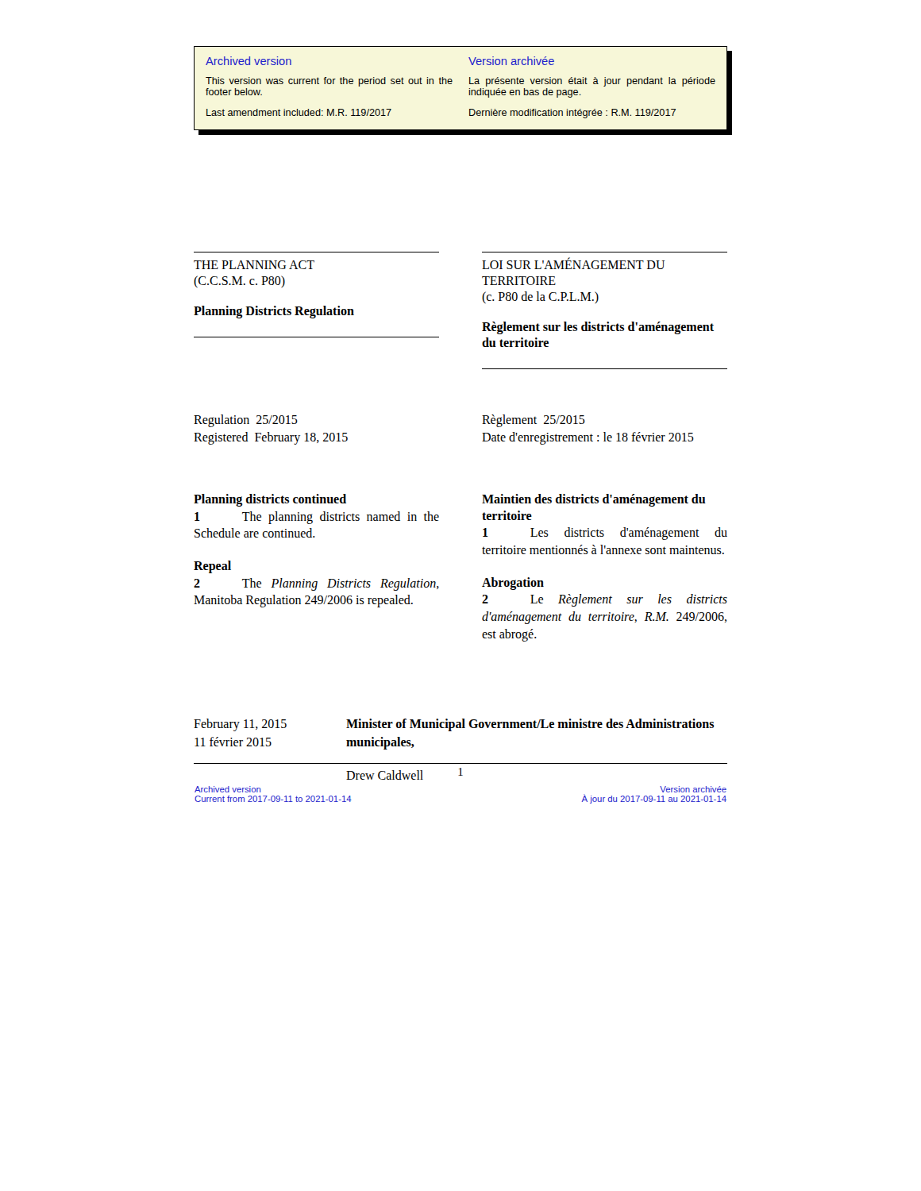| Archived version This version was current for the period set out in the footer below. Last amendment included: M.R. 119/2017 | Version archivée La présente version était à jour pendant la période indiquée en bas de page. Dernière modification intégrée : R.M. 119/2017 |
| THE PLANNING ACT (C.C.S.M. c. P80) Planning Districts Regulation | LOI SUR L'AMÉNAGEMENT DU TERRITOIRE (c. P80 de la C.P.L.M.) Règlement sur les districts d'aménagement du territoire |
| Regulation 25/2015 Registered February 18, 2015 | Règlement 25/2015 Date d'enregistrement : le 18 février 2015 |
| Planning districts continued 1 The planning districts named in the Schedule are continued. Repeal 2 The Planning Districts Regulation , Manitoba Regulation 249/2006 is repealed. | Maintien des districts d'aménagement du territoire 1 Les districts d'aménagement du territoire mentionnés à l'annexe sont maintenus. Abrogation 2 Le Règlement sur les districts d'aménagement du territoire , R.M. 249/2006, est abrogé. |
| February 11, 2015 11 février 2015 | Minister of Municipal Government/Le ministre des Administrations municipales, |
| | Drew Caldwell |
1
| Archived version Current from 2017-09-11 to 2021-01-14 | Version archivée À jour du 2017-09-11 au 2021-01-14 |